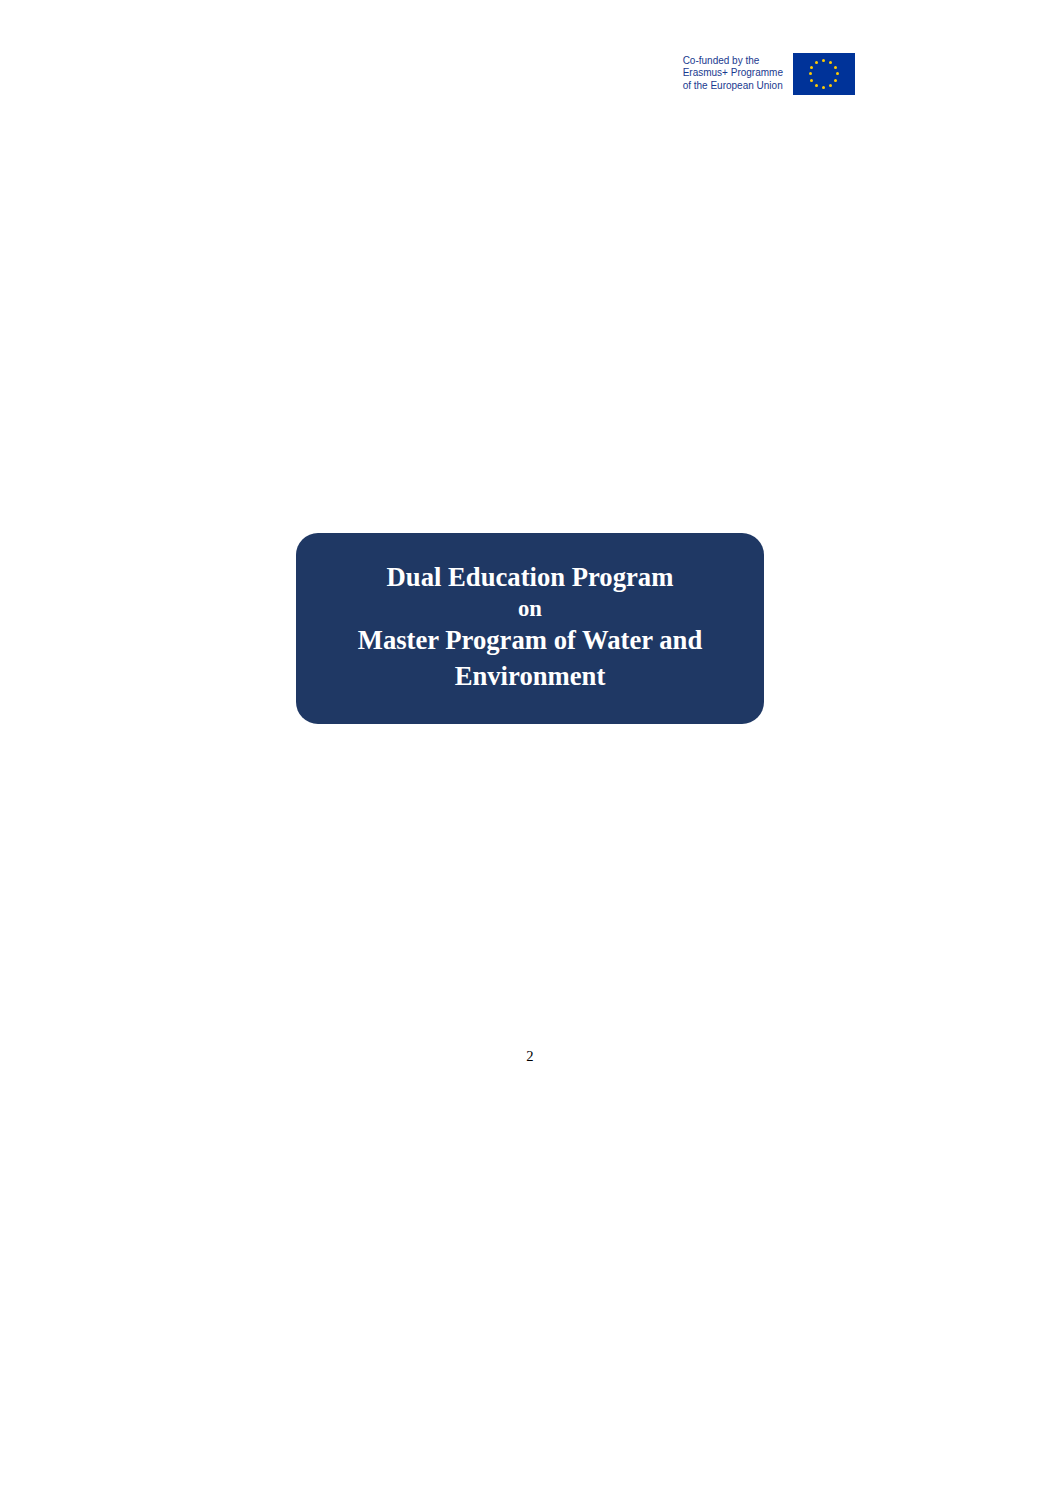Co-funded by the
Erasmus+ Programme
of the European Union
Dual Education Program
on
Master Program of Water and Environment
2